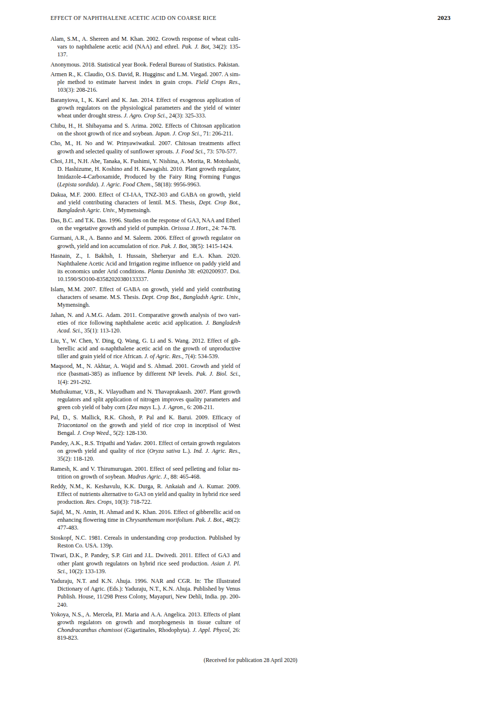Effect of naphthalene acetic acid on coarse rice 2023
Alam, S.M., A. Shereen and M. Khan. 2002. Growth response of wheat cultivars to naphthalene acetic acid (NAA) and ethrel. Pak. J. Bot, 34(2): 135-137.
Anonymous. 2018. Statistical year Book. Federal Bureau of Statistics. Pakistan.
Armen R., K. Claudio, O.S. David, R. Hugginsc and L.M. Viegad. 2007. A simple method to estimate harvest index in grain crops. Field Crops Res., 103(3): 208-216.
Baranyiova, I., K. Karel and K. Jan. 2014. Effect of exogenous application of growth regulators on the physiological parameters and the yield of winter wheat under drought stress. J. Agro. Crop Sci., 24(3): 325-333.
Chibu, H., H. Shibayama and S. Arima. 2002. Effects of Chitosan application on the shoot growth of rice and soybean. Japan. J. Crop Sci., 71: 206-211.
Cho, M., H. No and W. Prinyawiwatkul. 2007. Chitosan treatments affect growth and selected quality of sunflower sprouts. J. Food Sci., 73: 570-577.
Choi, J.H., N.H. Abe, Tanaka, K. Fushimi, Y. Nishina, A. Morita, R. Motohashi, D. Hashizume, H. Koshino and H. Kawagishi. 2010. Plant growth regulator, Imidazole-4-Carboxamide, Produced by the Fairy Ring Forming Fungus (Lepista sordida). J. Agric. Food Chem., 58(18): 9956-9963.
Dakua, M.F. 2000. Effect of CI-IAA, TNZ-303 and GABA on growth, yield and yield contributing characters of lentil. M.S. Thesis, Dept. Crop Bot., Bangladesh Agric. Univ., Mymensingh.
Das, B.C. and T.K. Das. 1996. Studies on the response of GA3, NAA and Etherl on the vegetative growth and yield of pumpkin. Orisssa J. Hort., 24: 74-78.
Gurmani, A.R., A. Banno and M. Saleem. 2006. Effect of growth regulator on growth, yield and ion accumulation of rice. Pak. J. Bot, 38(5): 1415-1424.
Hasnain, Z., I. Bakhsh, I. Hussain, Sheheryar and E.A. Khan. 2020. Naphthalene Acetic Acid and Irrigation regime influence on paddy yield and its economics under Arid conditions. Planta Daninha 38: e020200937. Doi. 10.1590/SO100-83582020380133337.
Islam, M.M. 2007. Effect of GABA on growth, yield and yield contributing characters of sesame. M.S. Thesis. Dept. Crop Bot., Bangladsh Agric. Univ., Mymensingh.
Jahan, N. and A.M.G. Adam. 2011. Comparative growth analysis of two varieties of rice following naphthalene acetic acid application. J. Bangladesh Acad. Sci., 35(1): 113-120.
Liu, Y., W. Chen, Y. Ding, Q. Wang, G. Li and S. Wang. 2012. Effect of gibberellic acid and α-naphthalene acetic acid on the growth of unproductive tiller and grain yield of rice African. J. of Agric. Res., 7(4): 534-539.
Maqsood, M., N. Akhtar, A. Wajid and S. Ahmad. 2001. Growth and yield of rice (basmati-385) as influence by different NP levels. Pak. J. Biol. Sci., 1(4): 291-292.
Muthukumar, V.B., K. Vilayudham and N. Thavaprakaash. 2007. Plant growth regulators and split application of nitrogen improves quality parameters and green cob yield of baby corn (Zea mays L.). J. Agron., 6: 208-211.
Pal, D., S. Mallick, R.K. Ghosh, P. Pal and K. Barui. 2009. Efficacy of Triacontanol on the growth and yield of rice crop in inceptisol of West Bengal. J. Crop Weed., 5(2): 128-130.
Pandey, A.K., R.S. Tripathi and Yadav. 2001. Effect of certain growth regulators on growth yield and quality of rice (Oryza sativa L.). Ind. J. Agric. Res., 35(2): 118-120.
Ramesh, K. and V. Thirumurugan. 2001. Effect of seed pelleting and foliar nutrition on growth of soybean. Madras Agric. J., 88: 465-468.
Reddy, N.M., K. Keshavulu, K.K. Durga, R. Ankaiah and A. Kumar. 2009. Effect of nutrients alternative to GA3 on yield and quality in hybrid rice seed production. Res. Crops, 10(3): 718-722.
Sajid, M., N. Amin, H. Ahmad and K. Khan. 2016. Effect of gibberellic acid on enhancing flowering time in Chrysanthemum morifolium. Pak. J. Bot., 48(2): 477-483.
Stoskopf, N.C. 1981. Cereals in understanding crop production. Published by Reston Co. USA. 139p.
Tiwari, D.K., P. Pandey, S.P. Giri and J.L. Dwivedi. 2011. Effect of GA3 and other plant growth regulators on hybrid rice seed production. Asian J. Pl. Sci., 10(2): 133-139.
Yaduraju, N.T. and K.N. Ahuja. 1996. NAR and CGR. In: The Illustrated Dictionary of Agric. (Eds.): Yaduraju, N.T., K.N. Ahuja. Published by Venus Publish. House, 11/298 Press Colony, Mayapuri, New Dehli, India. pp. 200-240.
Yokoya, N.S., A. Mercela, P.I. Maria and A.A. Angelica. 2013. Effects of plant growth regulators on growth and morphogenesis in tissue culture of Chondracanthus chamissoi (Gigartinales, Rhodophyta). J. Appl. Phycol, 26: 819-823.
(Received for publication 28 April 2020)